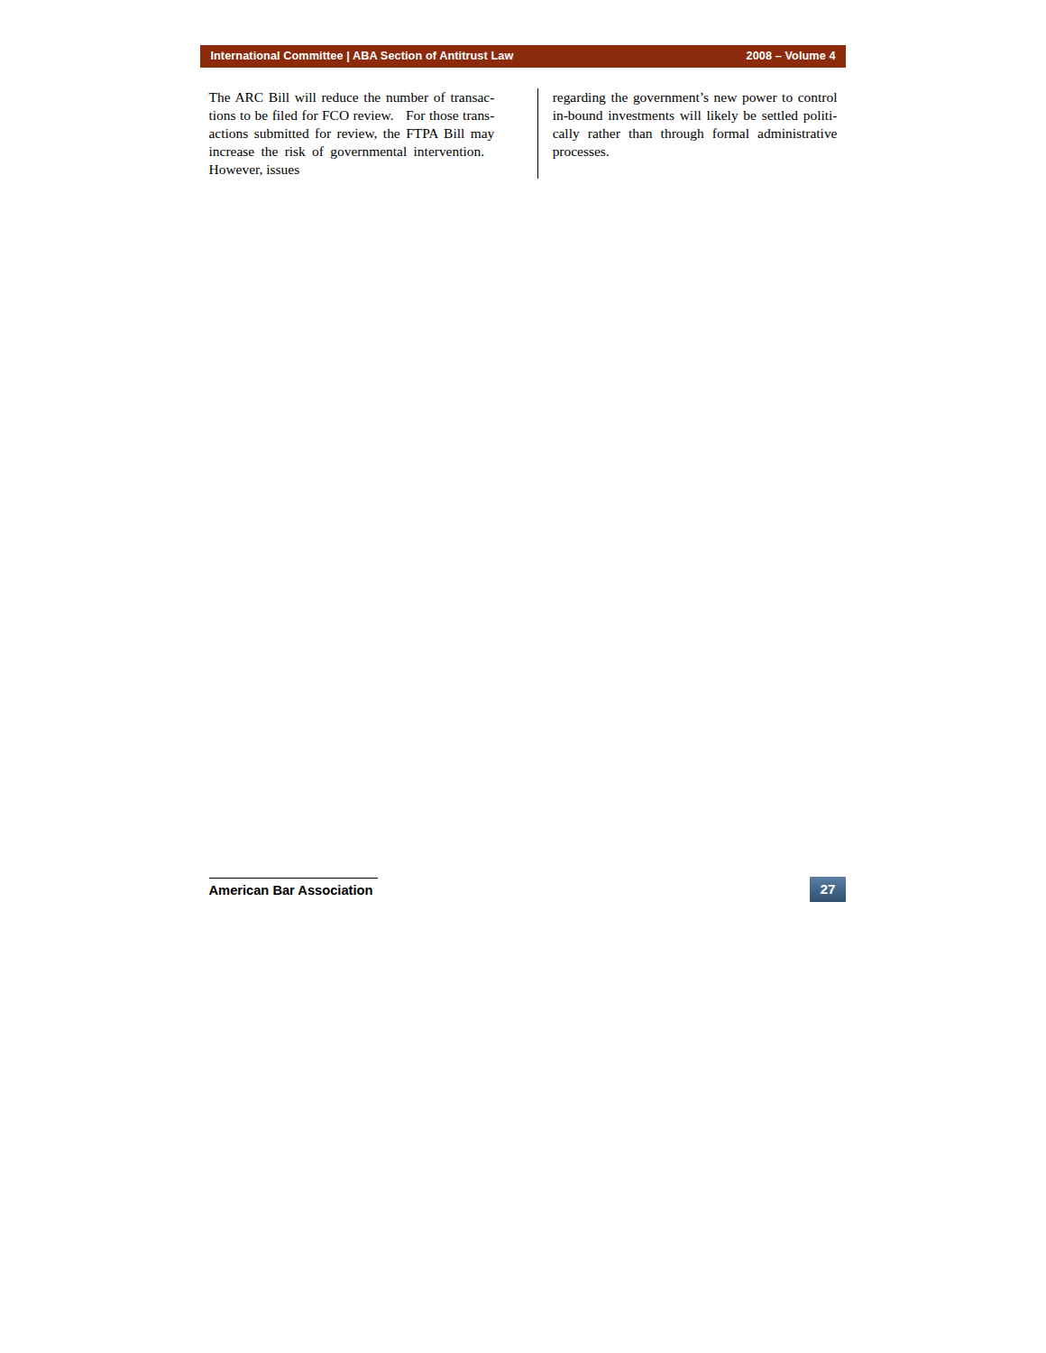International Committee | ABA Section of Antitrust Law
2008 – Volume 4
The ARC Bill will reduce the number of transactions to be filed for FCO review. For those transactions submitted for review, the FTPA Bill may increase the risk of governmental intervention. However, issues
regarding the government’s new power to control in-bound investments will likely be settled politically rather than through formal administrative processes.
American Bar Association
27